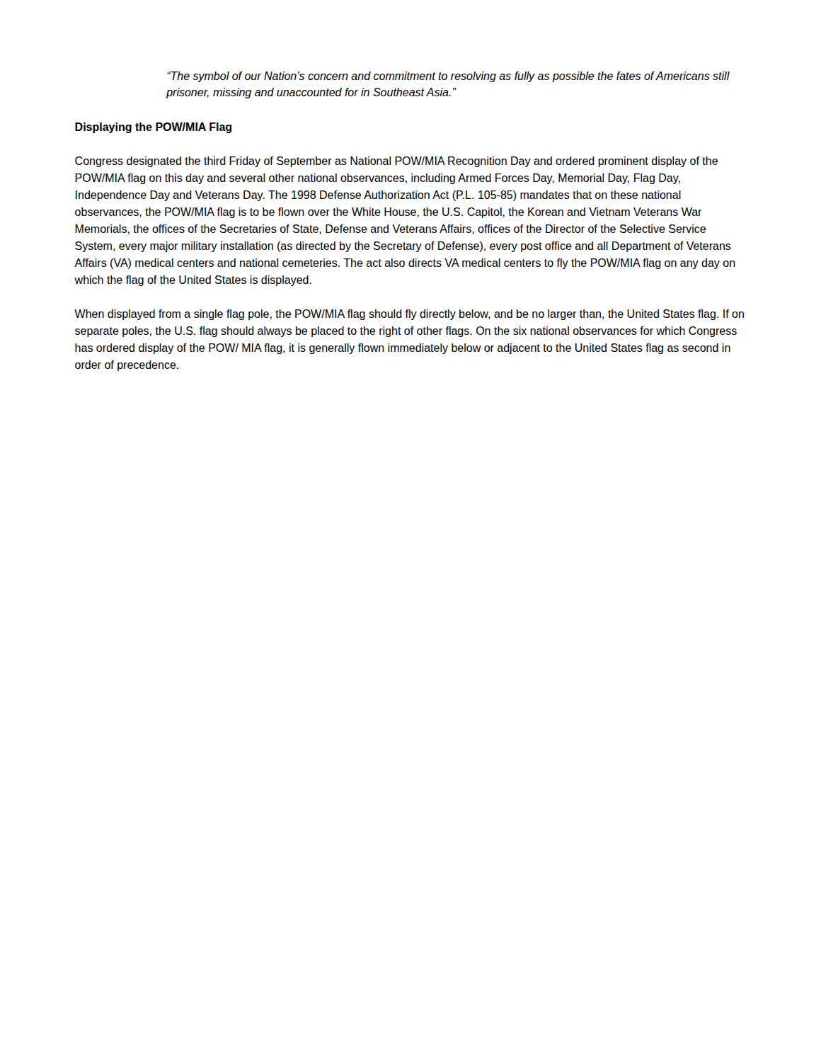“The symbol of our Nation’s concern and commitment to resolving as fully as possible the fates of Americans still prisoner, missing and unaccounted for in Southeast Asia.”
Displaying the POW/MIA Flag
Congress designated the third Friday of September as National POW/MIA Recognition Day and ordered prominent display of the POW/MIA flag on this day and several other national observances, including Armed Forces Day, Memorial Day, Flag Day, Independence Day and Veterans Day. The 1998 Defense Authorization Act (P.L. 105-85) mandates that on these national observances, the POW/MIA flag is to be flown over the White House, the U.S. Capitol, the Korean and Vietnam Veterans War Memorials, the offices of the Secretaries of State, Defense and Veterans Affairs, offices of the Director of the Selective Service System, every major military installation (as directed by the Secretary of Defense), every post office and all Department of Veterans Affairs (VA) medical centers and national cemeteries. The act also directs VA medical centers to fly the POW/MIA flag on any day on which the flag of the United States is displayed.
When displayed from a single flag pole, the POW/MIA flag should fly directly below, and be no larger than, the United States flag. If on separate poles, the U.S. flag should always be placed to the right of other flags. On the six national observances for which Congress has ordered display of the POW/ MIA flag, it is generally flown immediately below or adjacent to the United States flag as second in order of precedence.